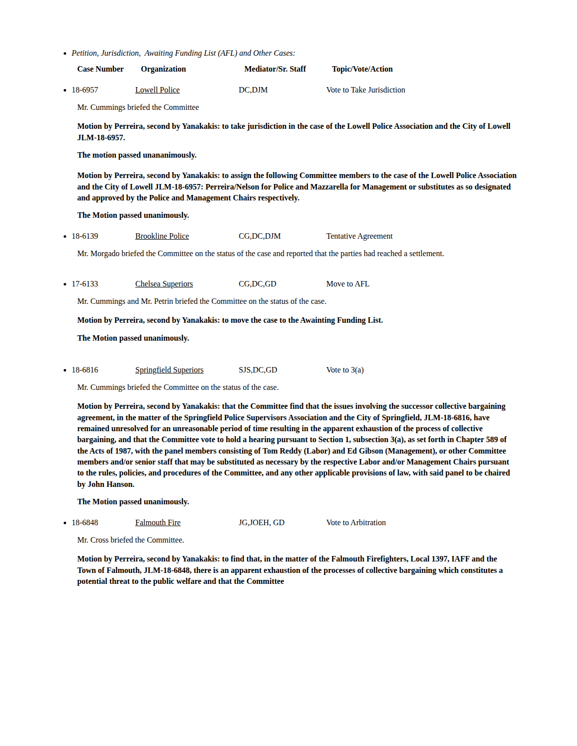Petition, Jurisdiction, Awaiting Funding List (AFL) and Other Cases:
Case Number Organization Mediator/Sr. Staff Topic/Vote/Action
18-6957 Lowell Police DC,DJM Vote to Take Jurisdiction
Mr. Cummings briefed the Committee
Motion by Perreira, second by Yanakakis: to take jurisdiction in the case of the Lowell Police Association and the City of Lowell JLM-18-6957.
The motion passed unananimously.
Motion by Perreira, second by Yanakakis: to assign the following Committee members to the case of the Lowell Police Association and the City of Lowell JLM-18-6957: Perreira/Nelson for Police and Mazzarella for Management or substitutes as so designated and approved by the Police and Management Chairs respectively.
The Motion passed unanimously.
18-6139 Brookline Police CG,DC,DJM Tentative Agreement
Mr. Morgado briefed the Committee on the status of the case and reported that the parties had reached a settlement.
17-6133 Chelsea Superiors CG,DC,GD Move to AFL
Mr. Cummings and Mr. Petrin briefed the Committee on the status of the case.
Motion by Perreira, second by Yanakakis: to move the case to the Awainting Funding List.
The Motion passed unanimously.
18-6816 Springfield Superiors SJS,DC,GD Vote to 3(a)
Mr. Cummings briefed the Committee on the status of the case.
Motion by Perreira, second by Yanakakis: that the Committee find that the issues involving the successor collective bargaining agreement, in the matter of the Springfield Police Supervisors Association and the City of Springfield, JLM-18-6816, have remained unresolved for an unreasonable period of time resulting in the apparent exhaustion of the process of collective bargaining, and that the Committee vote to hold a hearing pursuant to Section 1, subsection 3(a), as set forth in Chapter 589 of the Acts of 1987, with the panel members consisting of Tom Reddy (Labor) and Ed Gibson (Management), or other Committee members and/or senior staff that may be substituted as necessary by the respective Labor and/or Management Chairs pursuant to the rules, policies, and procedures of the Committee, and any other applicable provisions of law, with said panel to be chaired by John Hanson.
The Motion passed unanimously.
18-6848 Falmouth Fire JG,JOEH, GD Vote to Arbitration
Mr. Cross briefed the Committee.
Motion by Perreira, second by Yanakakis: to find that, in the matter of the Falmouth Firefighters, Local 1397, IAFF and the Town of Falmouth, JLM-18-6848, there is an apparent exhaustion of the processes of collective bargaining which constitutes a potential threat to the public welfare and that the Committee